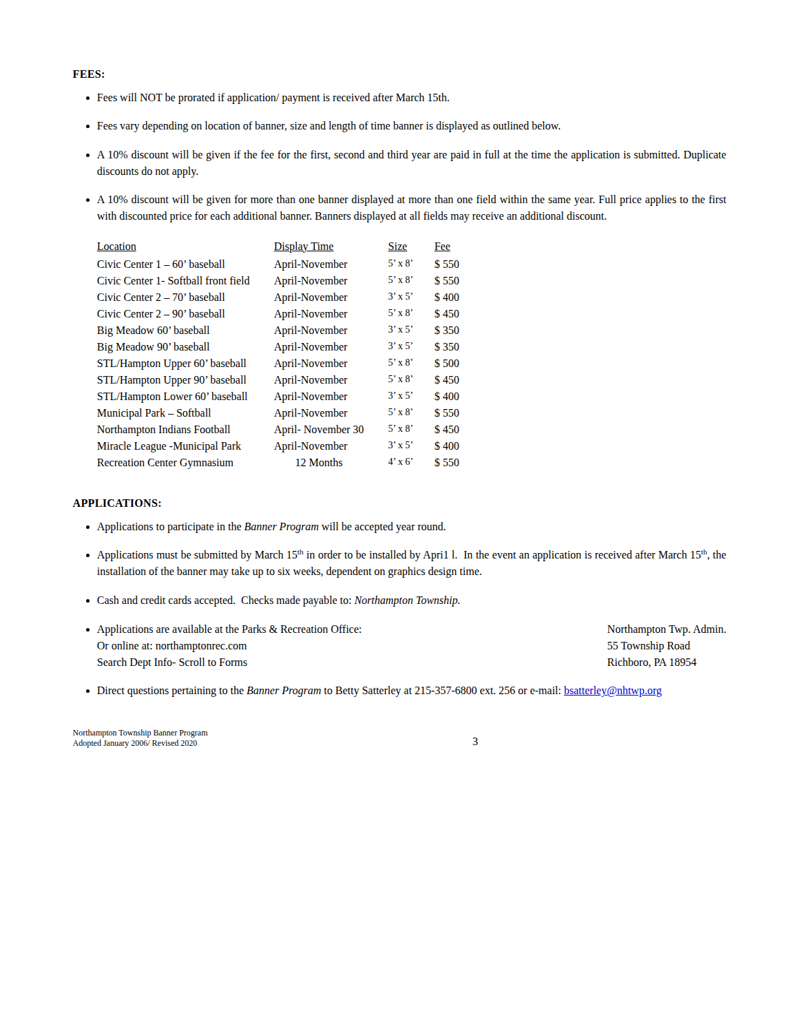FEES:
Fees will NOT be prorated if application/ payment is received after March 15th.
Fees vary depending on location of banner, size and length of time banner is displayed as outlined below.
A 10% discount will be given if the fee for the first, second and third year are paid in full at the time the application is submitted. Duplicate discounts do not apply.
A 10% discount will be given for more than one banner displayed at more than one field within the same year. Full price applies to the first with discounted price for each additional banner. Banners displayed at all fields may receive an additional discount.
| Location | Display Time | Size | Fee |
| --- | --- | --- | --- |
| Civic Center 1 – 60’ baseball | April-November | 5’ x 8’ | $ 550 |
| Civic Center 1- Softball front field | April-November | 5’ x 8’ | $ 550 |
| Civic Center 2 – 70’ baseball | April-November | 3’ x 5’ | $ 400 |
| Civic Center 2 – 90’ baseball | April-November | 5’ x 8’ | $ 450 |
| Big Meadow 60’ baseball | April-November | 3’ x 5’ | $ 350 |
| Big Meadow 90’ baseball | April-November | 3’ x 5’ | $ 350 |
| STL/Hampton Upper 60’ baseball | April-November | 5’ x 8’ | $ 500 |
| STL/Hampton Upper 90’ baseball | April-November | 5’ x 8’ | $ 450 |
| STL/Hampton Lower 60’ baseball | April-November | 3’ x 5’ | $ 400 |
| Municipal Park – Softball | April-November | 5’ x 8’ | $ 550 |
| Northampton Indians Football | April- November 30 | 5’ x 8’ | $ 450 |
| Miracle League -Municipal Park | April-November | 3’ x 5’ | $ 400 |
| Recreation Center Gymnasium | 12 Months | 4’ x 6’ | $ 550 |
APPLICATIONS:
Applications to participate in the Banner Program will be accepted year round.
Applications must be submitted by March 15th in order to be installed by Apri1 l. In the event an application is received after March 15th, the installation of the banner may take up to six weeks, dependent on graphics design time.
Cash and credit cards accepted. Checks made payable to: Northampton Township.
Applications are available at the Parks & Recreation Office:
Or online at: northamptonrec.com
Search Dept Info- Scroll to Forms
Northampton Twp. Admin.
55 Township Road
Richboro, PA 18954
Direct questions pertaining to the Banner Program to Betty Satterley at 215-357-6800 ext. 256 or e-mail: bsatterley@nhtwp.org
Northampton Township Banner Program
Adopted January 2006/ Revised 2020
3